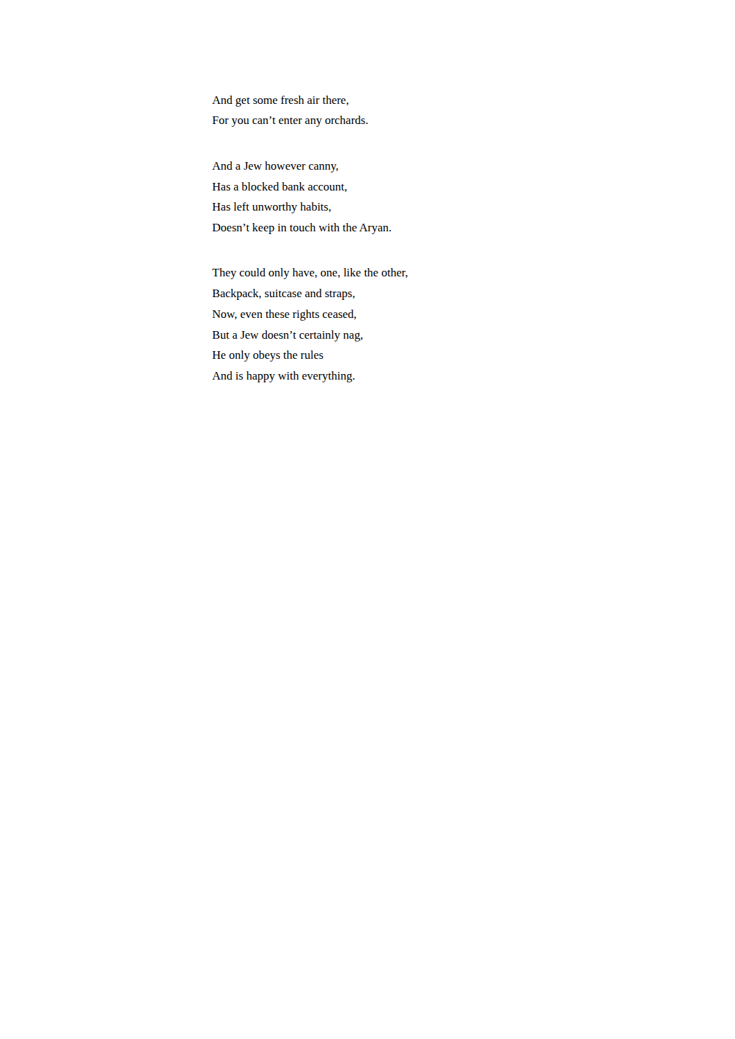And get some fresh air there,
For you can’t enter any orchards.
And a Jew however canny,
Has a blocked bank account,
Has left unworthy habits,
Doesn’t keep in touch with the Aryan.
They could only have, one, like the other,
Backpack, suitcase and straps,
Now, even these rights ceased,
But a Jew doesn’t certainly nag,
He only obeys the rules
And is happy with everything.